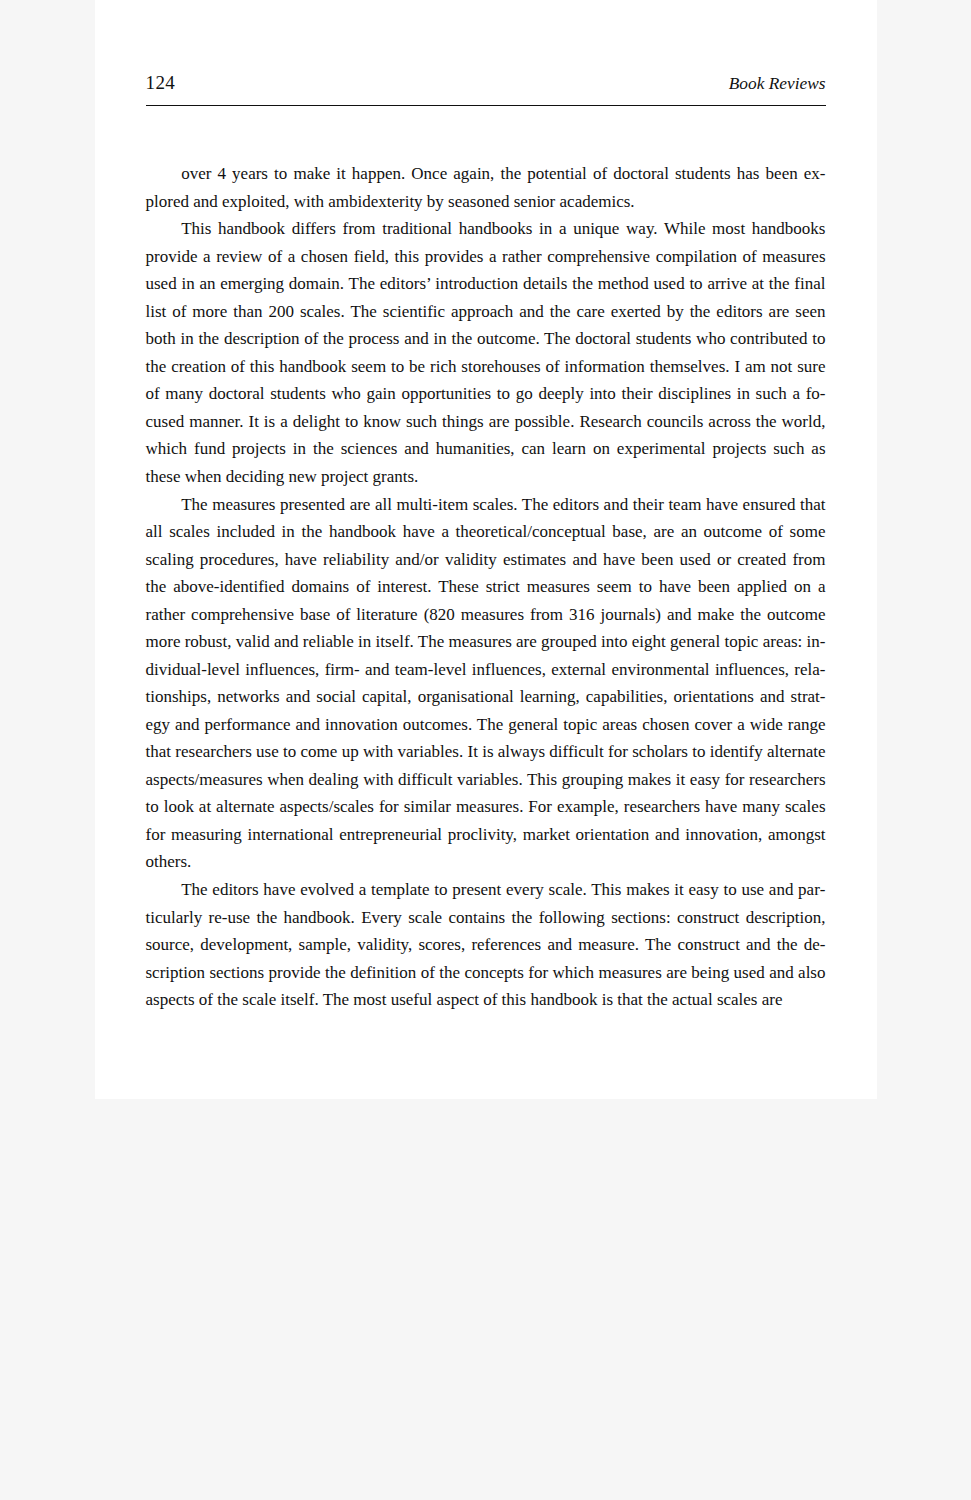124 Book Reviews
over 4 years to make it happen. Once again, the potential of doctoral students has been explored and exploited, with ambidexterity by seasoned senior academics.
This handbook differs from traditional handbooks in a unique way. While most handbooks provide a review of a chosen field, this provides a rather comprehensive compilation of measures used in an emerging domain. The editors’ introduction details the method used to arrive at the final list of more than 200 scales. The scientific approach and the care exerted by the editors are seen both in the description of the process and in the outcome. The doctoral students who contributed to the creation of this handbook seem to be rich storehouses of information themselves. I am not sure of many doctoral students who gain opportunities to go deeply into their disciplines in such a focused manner. It is a delight to know such things are possible. Research councils across the world, which fund projects in the sciences and humanities, can learn on experimental projects such as these when deciding new project grants.
The measures presented are all multi-item scales. The editors and their team have ensured that all scales included in the handbook have a theoretical/conceptual base, are an outcome of some scaling procedures, have reliability and/or validity estimates and have been used or created from the above-identified domains of interest. These strict measures seem to have been applied on a rather comprehensive base of literature (820 measures from 316 journals) and make the outcome more robust, valid and reliable in itself. The measures are grouped into eight general topic areas: individual-level influences, firm- and team-level influences, external environmental influences, relationships, networks and social capital, organisational learning, capabilities, orientations and strategy and performance and innovation outcomes. The general topic areas chosen cover a wide range that researchers use to come up with variables. It is always difficult for scholars to identify alternate aspects/measures when dealing with difficult variables. This grouping makes it easy for researchers to look at alternate aspects/scales for similar measures. For example, researchers have many scales for measuring international entrepreneurial proclivity, market orientation and innovation, amongst others.
The editors have evolved a template to present every scale. This makes it easy to use and particularly re-use the handbook. Every scale contains the following sections: construct description, source, development, sample, validity, scores, references and measure. The construct and the description sections provide the definition of the concepts for which measures are being used and also aspects of the scale itself. The most useful aspect of this handbook is that the actual scales are